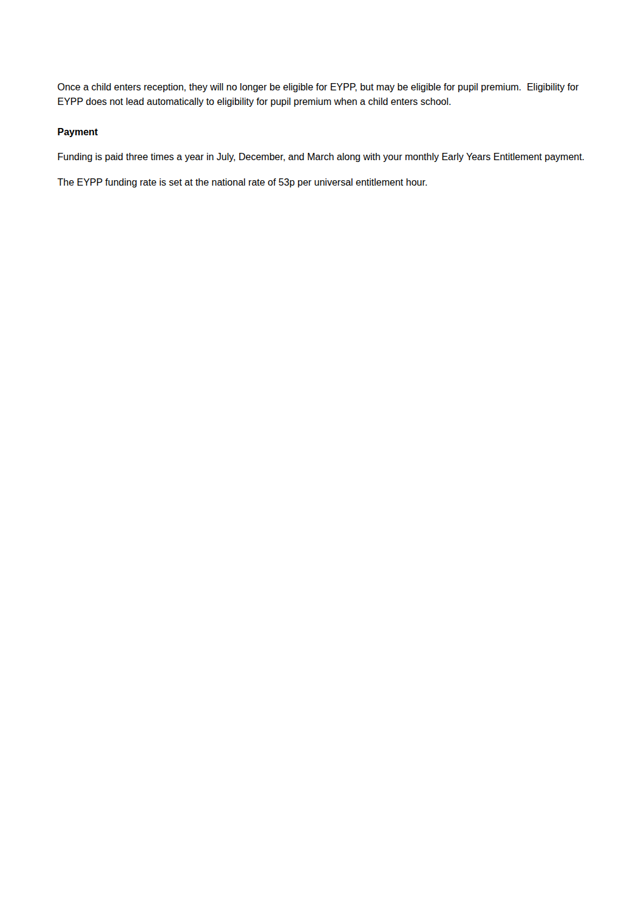Once a child enters reception, they will no longer be eligible for EYPP, but may be eligible for pupil premium. Eligibility for EYPP does not lead automatically to eligibility for pupil premium when a child enters school.
Payment
Funding is paid three times a year in July, December, and March along with your monthly Early Years Entitlement payment.
The EYPP funding rate is set at the national rate of 53p per universal entitlement hour.